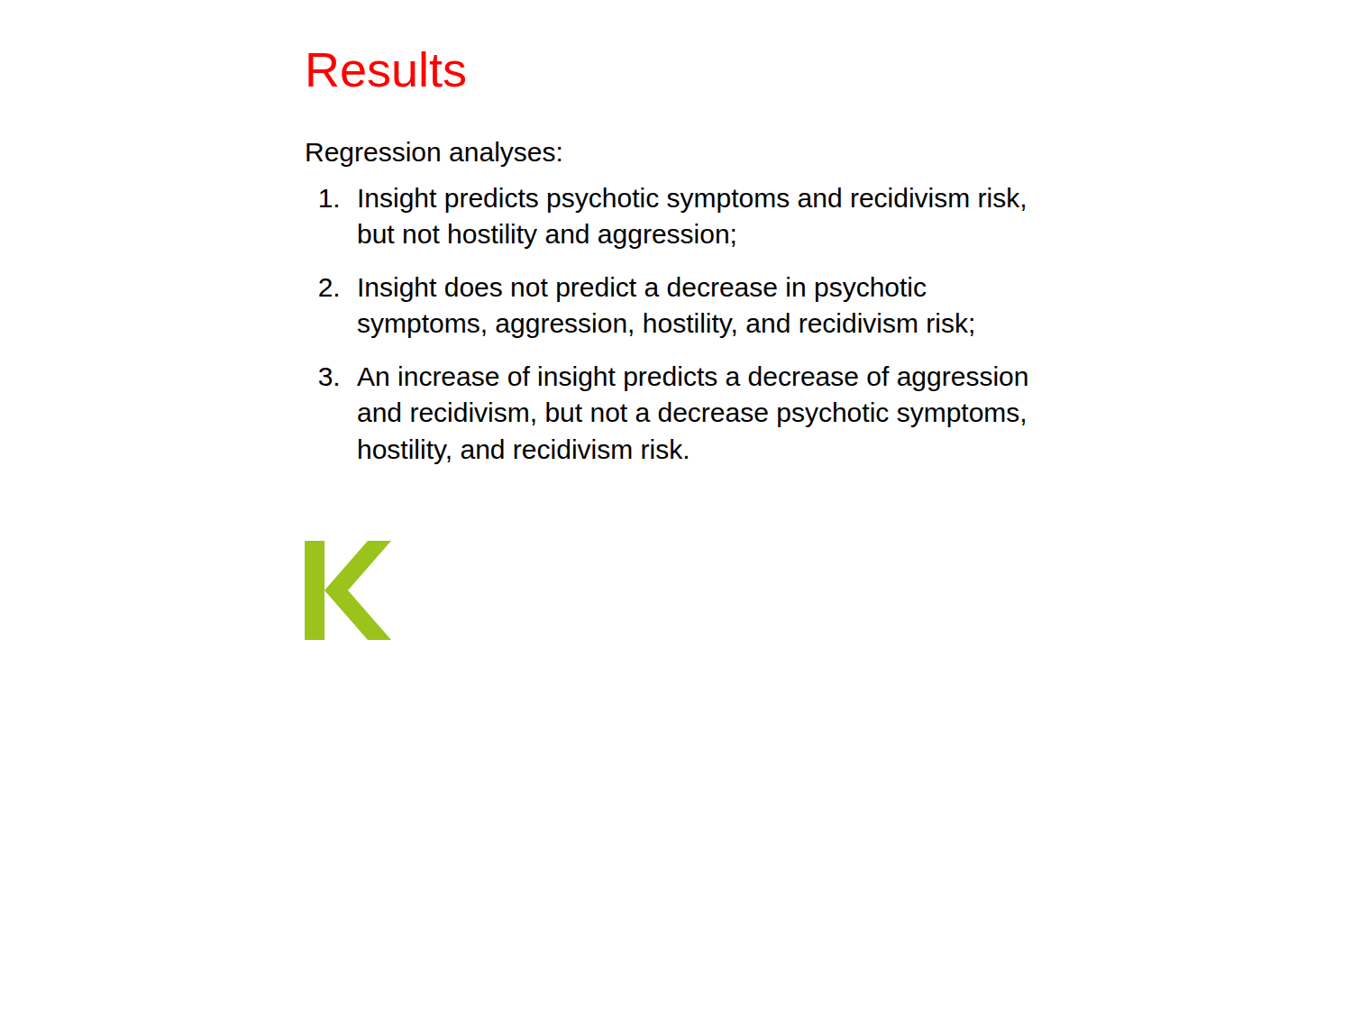Results
Regression analyses:
Insight predicts psychotic symptoms and recidivism risk, but not hostility and aggression;
Insight does not predict a decrease in psychotic symptoms, aggression, hostility, and recidivism risk;
An increase of insight predicts a decrease of aggression and recidivism, but not a decrease psychotic symptoms, hostility, and recidivism risk.